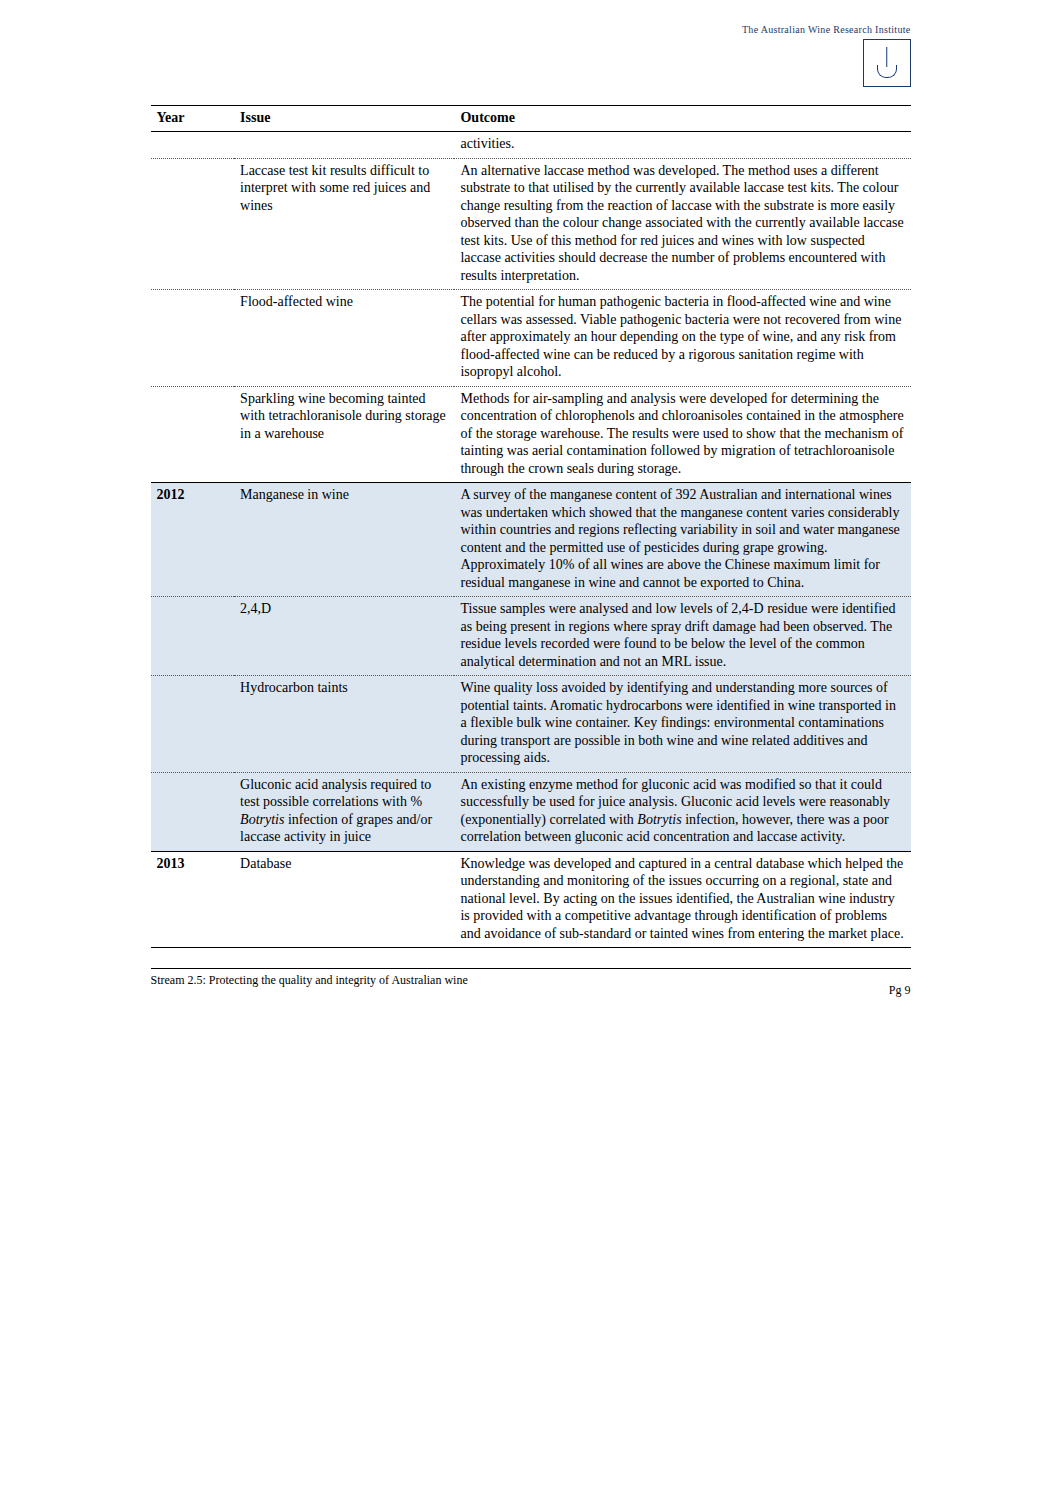The Australian Wine Research Institute
| Year | Issue | Outcome |
| --- | --- | --- |
| | | activities. |
| | Laccase test kit results difficult to interpret with some red juices and wines | An alternative laccase method was developed. The method uses a different substrate to that utilised by the currently available laccase test kits. The colour change resulting from the reaction of laccase with the substrate is more easily observed than the colour change associated with the currently available laccase test kits. Use of this method for red juices and wines with low suspected laccase activities should decrease the number of problems encountered with results interpretation. |
| | Flood-affected wine | The potential for human pathogenic bacteria in flood-affected wine and wine cellars was assessed. Viable pathogenic bacteria were not recovered from wine after approximately an hour depending on the type of wine, and any risk from flood-affected wine can be reduced by a rigorous sanitation regime with isopropyl alcohol. |
| | Sparkling wine becoming tainted with tetrachloranisole during storage in a warehouse | Methods for air-sampling and analysis were developed for determining the concentration of chlorophenols and chloroanisoles contained in the atmosphere of the storage warehouse. The results were used to show that the mechanism of tainting was aerial contamination followed by migration of tetrachloroanisole through the crown seals during storage. |
| 2012 | Manganese in wine | A survey of the manganese content of 392 Australian and international wines was undertaken which showed that the manganese content varies considerably within countries and regions reflecting variability in soil and water manganese content and the permitted use of pesticides during grape growing. Approximately 10% of all wines are above the Chinese maximum limit for residual manganese in wine and cannot be exported to China. |
| | 2,4,D | Tissue samples were analysed and low levels of 2,4-D residue were identified as being present in regions where spray drift damage had been observed. The residue levels recorded were found to be below the level of the common analytical determination and not an MRL issue. |
| | Hydrocarbon taints | Wine quality loss avoided by identifying and understanding more sources of potential taints. Aromatic hydrocarbons were identified in wine transported in a flexible bulk wine container. Key findings: environmental contaminations during transport are possible in both wine and wine related additives and processing aids. |
| | Gluconic acid analysis required to test possible correlations with % Botrytis infection of grapes and/or laccase activity in juice | An existing enzyme method for gluconic acid was modified so that it could successfully be used for juice analysis. Gluconic acid levels were reasonably (exponentially) correlated with Botrytis infection, however, there was a poor correlation between gluconic acid concentration and laccase activity. |
| 2013 | Database | Knowledge was developed and captured in a central database which helped the understanding and monitoring of the issues occurring on a regional, state and national level. By acting on the issues identified, the Australian wine industry is provided with a competitive advantage through identification of problems and avoidance of sub-standard or tainted wines from entering the market place. |
Stream 2.5: Protecting the quality and integrity of Australian wine Pg 9